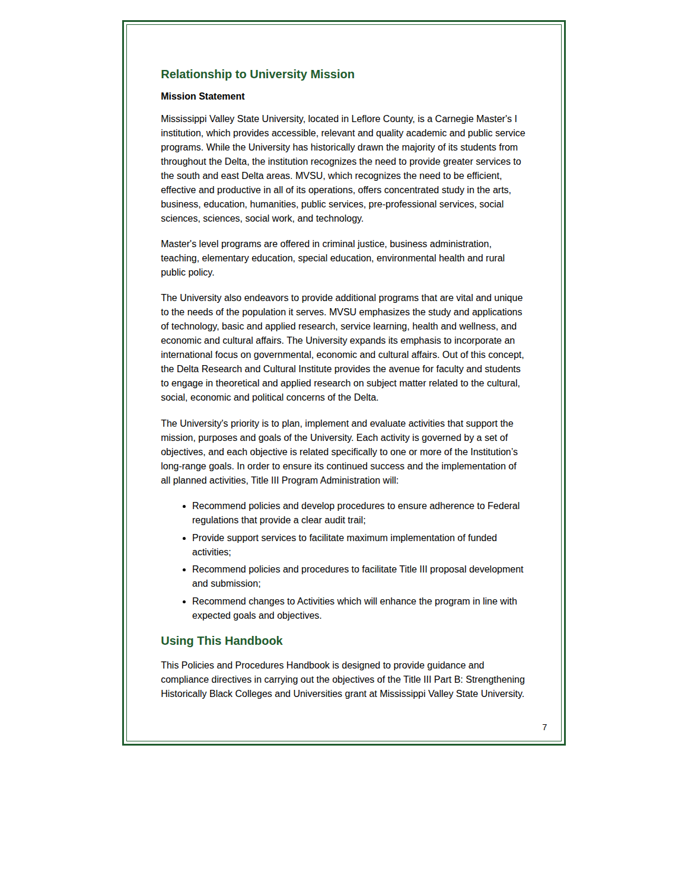Relationship to University Mission
Mission Statement
Mississippi Valley State University, located in Leflore County, is a Carnegie Master's I institution, which provides accessible, relevant and quality academic and public service programs. While the University has historically drawn the majority of its students from throughout the Delta, the institution recognizes the need to provide greater services to the south and east Delta areas. MVSU, which recognizes the need to be efficient, effective and productive in all of its operations, offers concentrated study in the arts, business, education, humanities, public services, pre-professional services, social sciences, sciences, social work, and technology.
Master's level programs are offered in criminal justice, business administration, teaching, elementary education, special education, environmental health and rural public policy.
The University also endeavors to provide additional programs that are vital and unique to the needs of the population it serves. MVSU emphasizes the study and applications of technology, basic and applied research, service learning, health and wellness, and economic and cultural affairs. The University expands its emphasis to incorporate an international focus on governmental, economic and cultural affairs. Out of this concept, the Delta Research and Cultural Institute provides the avenue for faculty and students to engage in theoretical and applied research on subject matter related to the cultural, social, economic and political concerns of the Delta.
The University's priority is to plan, implement and evaluate activities that support the mission, purposes and goals of the University. Each activity is governed by a set of objectives, and each objective is related specifically to one or more of the Institution’s long-range goals. In order to ensure its continued success and the implementation of all planned activities, Title III Program Administration will:
Recommend policies and develop procedures to ensure adherence to Federal regulations that provide a clear audit trail;
Provide support services to facilitate maximum implementation of funded activities;
Recommend policies and procedures to facilitate Title III proposal development and submission;
Recommend changes to Activities which will enhance the program in line with expected goals and objectives.
Using This Handbook
This Policies and Procedures Handbook is designed to provide guidance and compliance directives in carrying out the objectives of the Title III Part B: Strengthening Historically Black Colleges and Universities grant at Mississippi Valley State University.
7